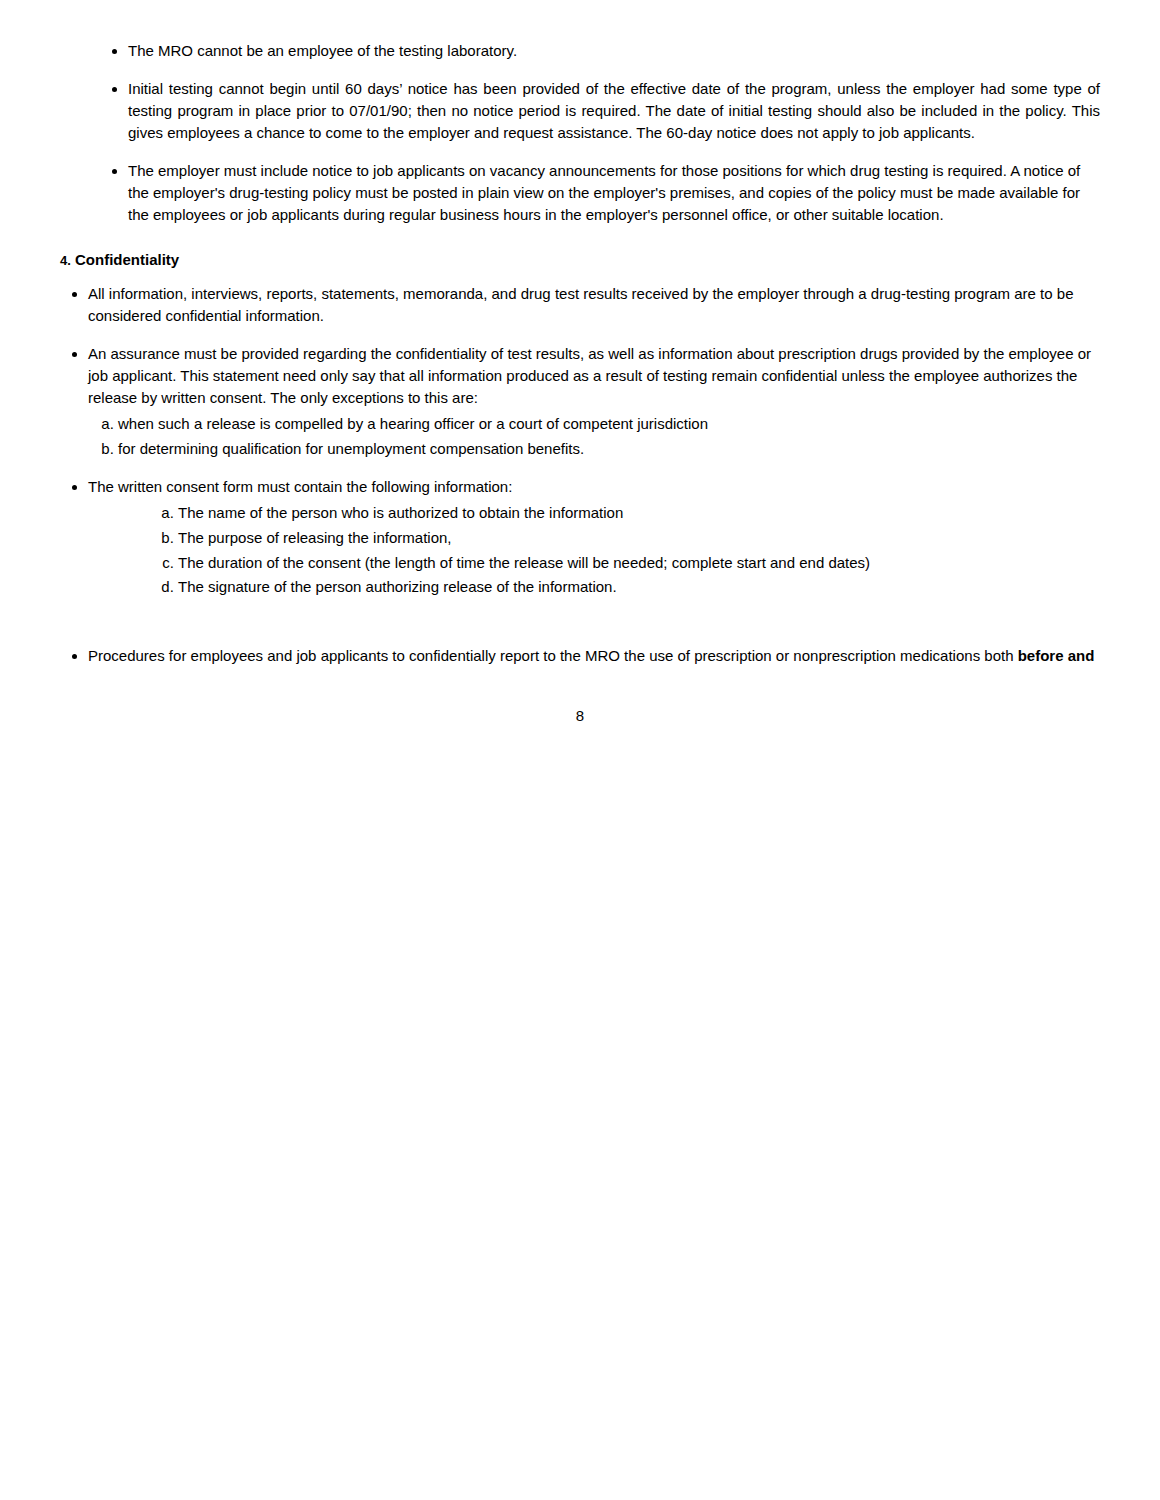The MRO cannot be an employee of the testing laboratory.
Initial testing cannot begin until 60 days’ notice has been provided of the effective date of the program, unless the employer had some type of testing program in place prior to 07/01/90; then no notice period is required. The date of initial testing should also be included in the policy. This gives employees a chance to come to the employer and request assistance. The 60-day notice does not apply to job applicants.
The employer must include notice to job applicants on vacancy announcements for those positions for which drug testing is required. A notice of the employer's drug-testing policy must be posted in plain view on the employer's premises, and copies of the policy must be made available for the employees or job applicants during regular business hours in the employer's personnel office, or other suitable location.
4. Confidentiality
All information, interviews, reports, statements, memoranda, and drug test results received by the employer through a drug-testing program are to be considered confidential information.
An assurance must be provided regarding the confidentiality of test results, as well as information about prescription drugs provided by the employee or job applicant. This statement need only say that all information produced as a result of testing remain confidential unless the employee authorizes the release by written consent. The only exceptions to this are:
when such a release is compelled by a hearing officer or a court of competent jurisdiction
for determining qualification for unemployment compensation benefits.
The written consent form must contain the following information:
The name of the person who is authorized to obtain the information
The purpose of releasing the information,
The duration of the consent (the length of time the release will be needed; complete start and end dates)
The signature of the person authorizing release of the information.
Procedures for employees and job applicants to confidentially report to the MRO the use of prescription or nonprescription medications both before and
8